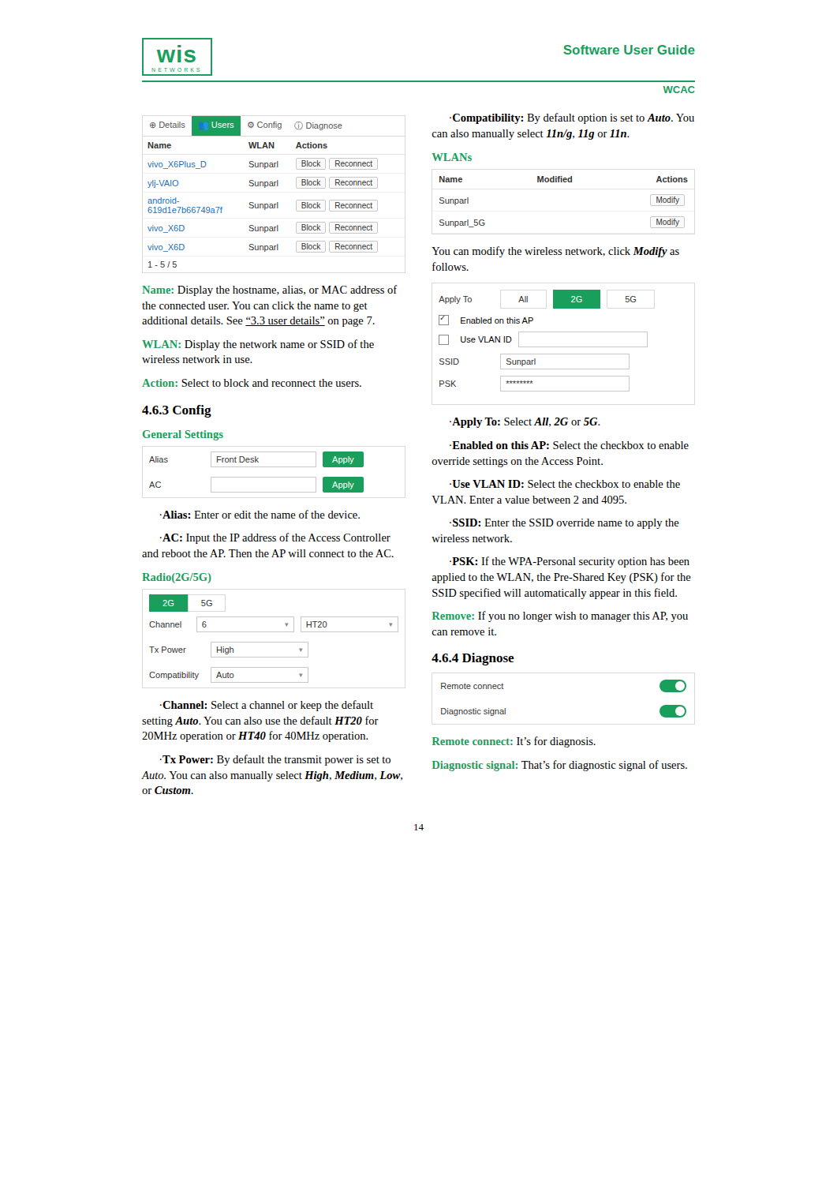wis
NETWORKS
Software User Guide
WCAC
⊕ Details
👥 Users
⚙ Config
ⓘ Diagnose
| Name | WLAN | Actions |
| --- | --- | --- |
| vivo_X6Plus_D | Sunparl | Block Reconnect |
| ylj-VAIO | Sunparl | Block Reconnect |
| android- 619d1e7b66749a7f | Sunparl | Block Reconnect |
| vivo_X6D | Sunparl | Block Reconnect |
| vivo_X6D | Sunparl | Block Reconnect |
1 - 5 / 5
Name: Display the hostname, alias, or MAC address of the connected user. You can click the name to get additional details. See “3.3 user details” on page 7.
WLAN: Display the network name or SSID of the wireless network in use.
Action: Select to block and reconnect the users.
4.6.3 Config
General Settings
Alias
Front Desk
Apply
AC
Apply
·Alias: Enter or edit the name of the device.
·AC: Input the IP address of the Access Controller and reboot the AP. Then the AP will connect to the AC.
Radio(2G/5G)
2G 5G
Channel
6 ▾
HT20 ▾
Tx Power
High ▾
Compatibility
Auto ▾
·Channel: Select a channel or keep the default setting Auto. You can also use the default HT20 for 20MHz operation or HT40 for 40MHz operation.
·Tx Power: By default the transmit power is set to Auto. You can also manually select High, Medium, Low, or Custom.
·Compatibility: By default option is set to Auto. You can also manually select 11n/g, 11g or 11n.
WLANs
| Name | Modified | Actions |
| --- | --- | --- |
| Sunparl | | Modify |
| Sunparl_5G | | Modify |
You can modify the wireless network, click Modify as follows.
Apply To
All 2G 5G
Enabled on this AP
Use VLAN ID
SSID
Sunparl
PSK
********
·Apply To: Select All, 2G or 5G.
·Enabled on this AP: Select the checkbox to enable override settings on the Access Point.
·Use VLAN ID: Select the checkbox to enable the VLAN. Enter a value between 2 and 4095.
·SSID: Enter the SSID override name to apply the wireless network.
·PSK: If the WPA-Personal security option has been applied to the WLAN, the Pre-Shared Key (PSK) for the SSID specified will automatically appear in this field.
Remove: If you no longer wish to manager this AP, you can remove it.
4.6.4 Diagnose
Remote connect
Diagnostic signal
Remote connect: It’s for diagnosis.
Diagnostic signal: That’s for diagnostic signal of users.
14